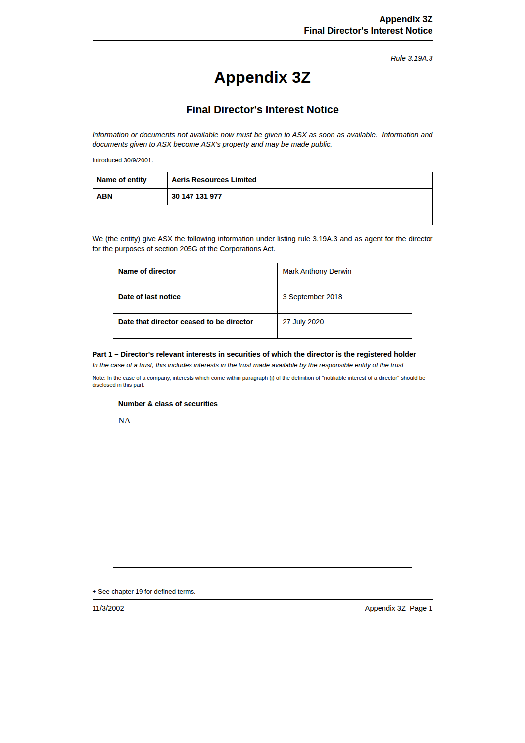Appendix 3Z
Final Director's Interest Notice
Rule 3.19A.3
Appendix 3Z
Final Director's Interest Notice
Information or documents not available now must be given to ASX as soon as available. Information and documents given to ASX become ASX's property and may be made public.
Introduced 30/9/2001.
| Name of entity | Aeris Resources Limited |
| ABN | 30 147 131 977 |
We (the entity) give ASX the following information under listing rule 3.19A.3 and as agent for the director for the purposes of section 205G of the Corporations Act.
| Name of director | Mark Anthony Derwin |
| Date of last notice | 3 September 2018 |
| Date that director ceased to be director | 27 July 2020 |
Part 1 – Director's relevant interests in securities of which the director is the registered holder
In the case of a trust, this includes interests in the trust made available by the responsible entity of the trust
Note: In the case of a company, interests which come within paragraph (i) of the definition of "notifiable interest of a director" should be disclosed in this part.
| Number & class of securities |
| NA |
+ See chapter 19 for defined terms.
11/3/2002
Appendix 3Z Page 1